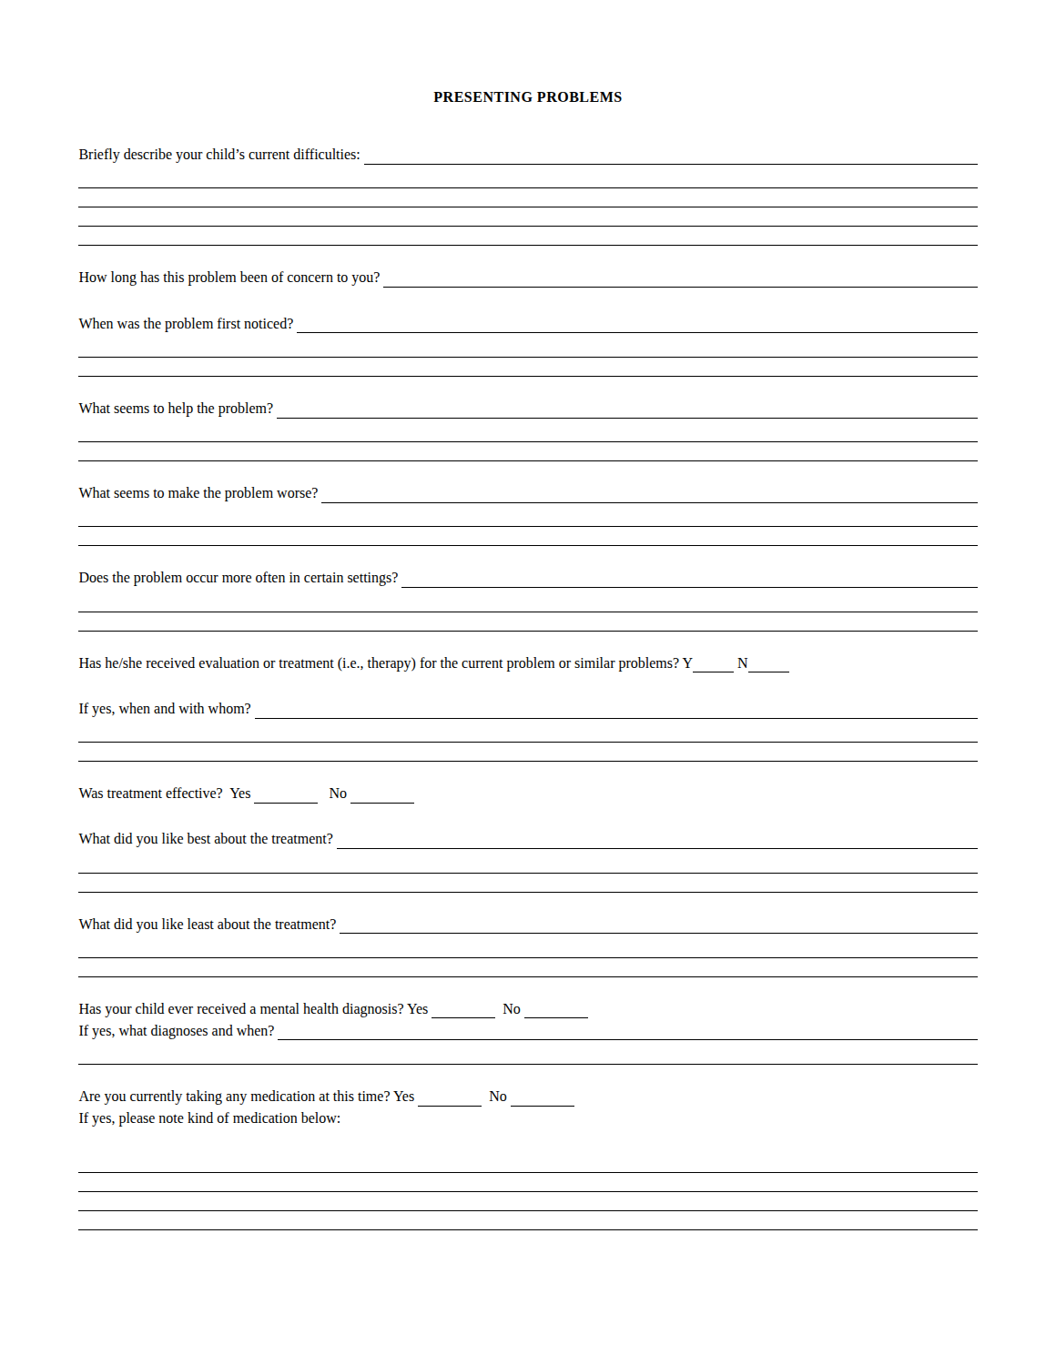PRESENTING PROBLEMS
Briefly describe your child’s current difficulties:
How long has this problem been of concern to you?
When was the problem first noticed?
What seems to help the problem?
What seems to make the problem worse?
Does the problem occur more often in certain settings?
Has he/she received evaluation or treatment (i.e., therapy) for the current problem or similar problems? Y N
If yes, when and with whom?
Was treatment effective? Yes No
What did you like best about the treatment?
What did you like least about the treatment?
Has your child ever received a mental health diagnosis? Yes No
If yes, what diagnoses and when?
Are you currently taking any medication at this time? Yes No
If yes, please note kind of medication below: